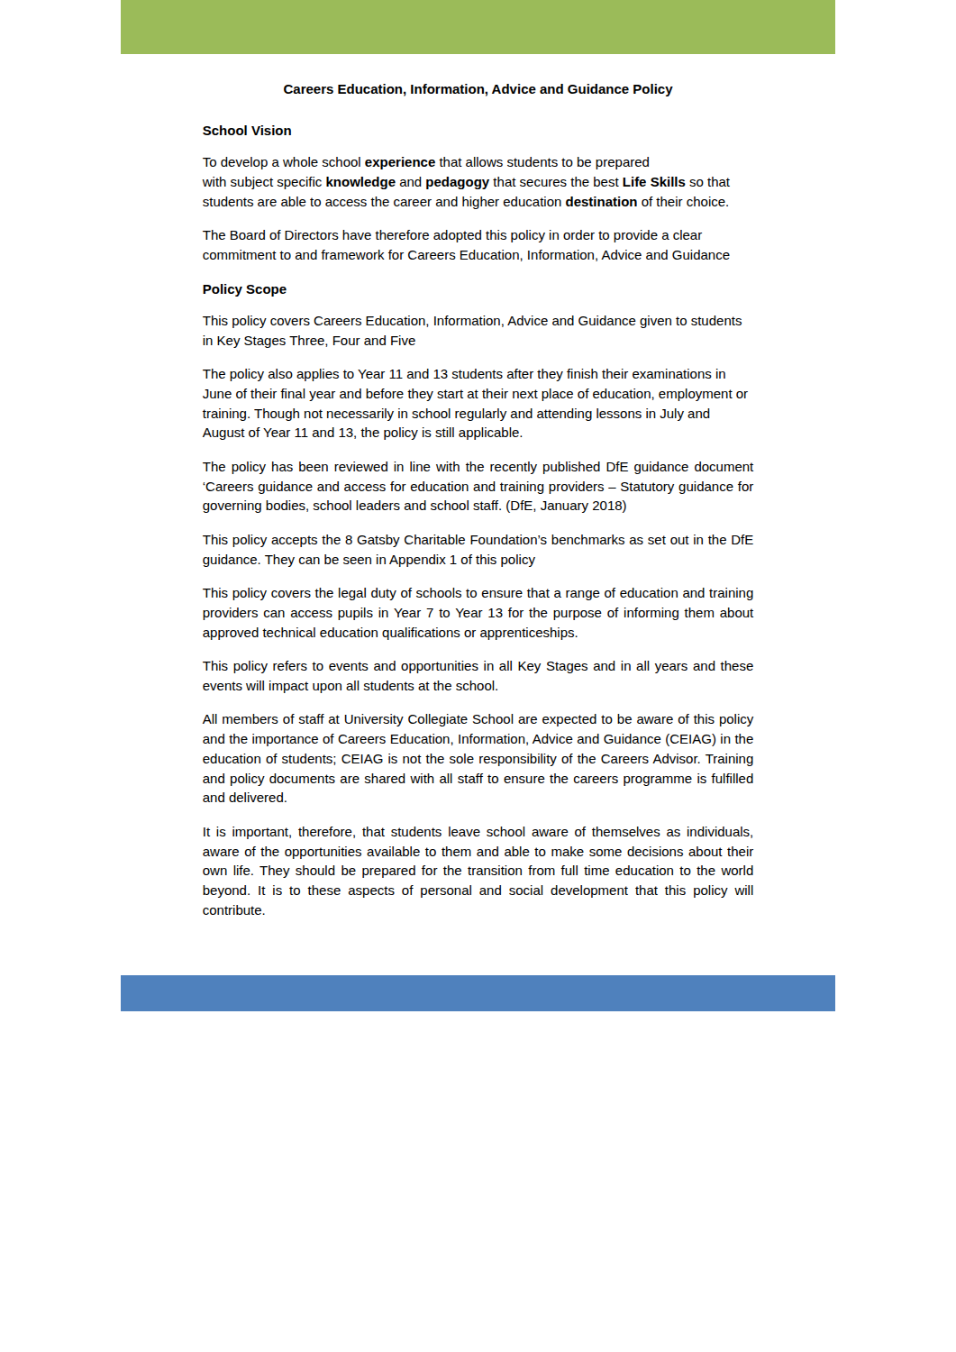Careers Education, Information, Advice and Guidance Policy
School Vision
To develop a whole school experience that allows students to be prepared
with subject specific knowledge and pedagogy that secures the best Life Skills so that students are able to access the career and higher education destination of their choice.
The Board of Directors have therefore adopted this policy in order to provide a clear commitment to and framework for Careers Education, Information, Advice and Guidance
Policy Scope
This policy covers Careers Education, Information, Advice and Guidance given to students in Key Stages Three, Four and Five
The policy also applies to Year 11 and 13 students after they finish their examinations in June of their final year and before they start at their next place of education, employment or training. Though not necessarily in school regularly and attending lessons in July and August of Year 11 and 13, the policy is still applicable.
The policy has been reviewed in line with the recently published DfE guidance document ‘Careers guidance and access for education and training providers – Statutory guidance for governing bodies, school leaders and school staff. (DfE, January 2018)
This policy accepts the 8 Gatsby Charitable Foundation’s benchmarks as set out in the DfE guidance. They can be seen in Appendix 1 of this policy
This policy covers the legal duty of schools to ensure that a range of education and training providers can access pupils in Year 7 to Year 13 for the purpose of informing them about approved technical education qualifications or apprenticeships.
This policy refers to events and opportunities in all Key Stages and in all years and these events will impact upon all students at the school.
All members of staff at University Collegiate School are expected to be aware of this policy and the importance of Careers Education, Information, Advice and Guidance (CEIAG) in the education of students; CEIAG is not the sole responsibility of the Careers Advisor. Training and policy documents are shared with all staff to ensure the careers programme is fulfilled and delivered.
It is important, therefore, that students leave school aware of themselves as individuals, aware of the opportunities available to them and able to make some decisions about their own life. They should be prepared for the transition from full time education to the world beyond. It is to these aspects of personal and social development that this policy will contribute.